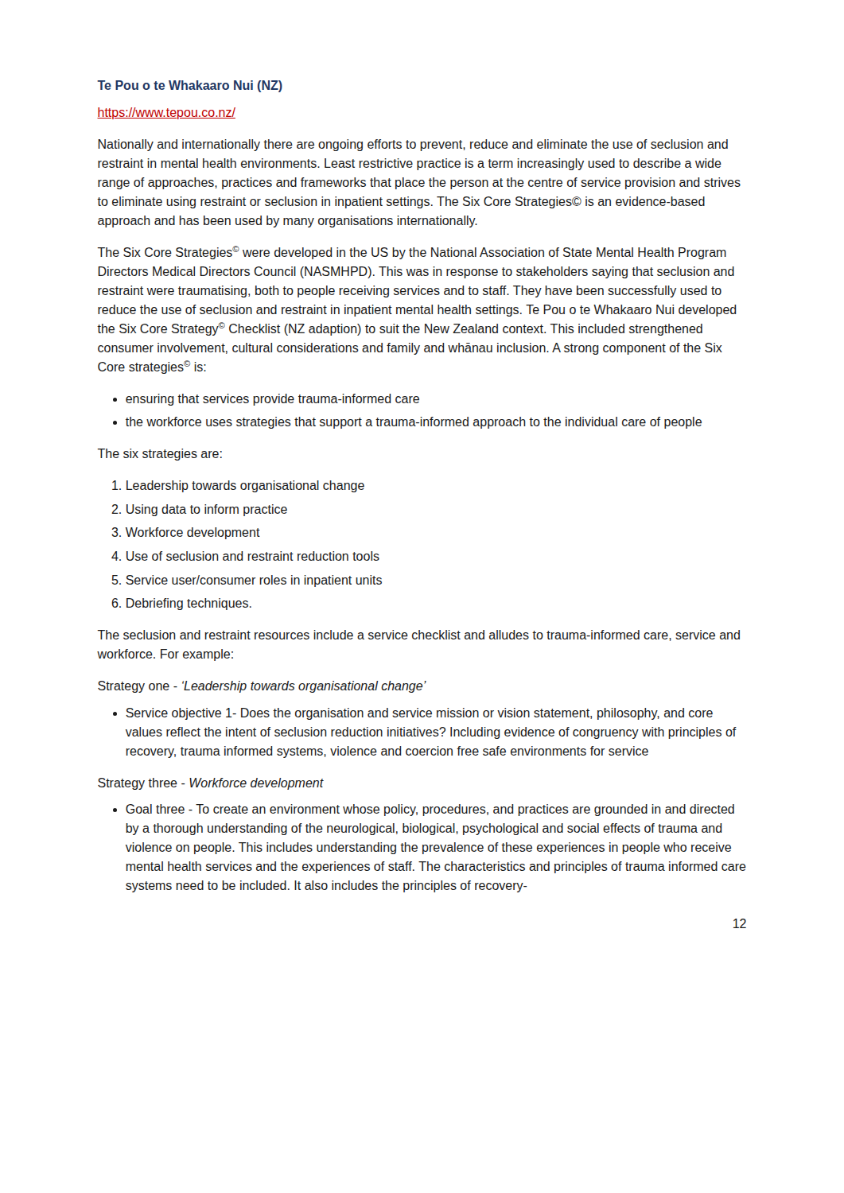Te Pou o te Whakaaro Nui (NZ)
https://www.tepou.co.nz/
Nationally and internationally there are ongoing efforts to prevent, reduce and eliminate the use of seclusion and restraint in mental health environments. Least restrictive practice is a term increasingly used to describe a wide range of approaches, practices and frameworks that place the person at the centre of service provision and strives to eliminate using restraint or seclusion in inpatient settings. The Six Core Strategies© is an evidence-based approach and has been used by many organisations internationally.
The Six Core Strategies© were developed in the US by the National Association of State Mental Health Program Directors Medical Directors Council (NASMHPD). This was in response to stakeholders saying that seclusion and restraint were traumatising, both to people receiving services and to staff. They have been successfully used to reduce the use of seclusion and restraint in inpatient mental health settings. Te Pou o te Whakaaro Nui developed the Six Core Strategy© Checklist (NZ adaption) to suit the New Zealand context. This included strengthened consumer involvement, cultural considerations and family and whānau inclusion. A strong component of the Six Core strategies© is:
ensuring that services provide trauma-informed care
the workforce uses strategies that support a trauma-informed approach to the individual care of people
The six strategies are:
Leadership towards organisational change
Using data to inform practice
Workforce development
Use of seclusion and restraint reduction tools
Service user/consumer roles in inpatient units
Debriefing techniques.
The seclusion and restraint resources include a service checklist and alludes to trauma-informed care, service and workforce. For example:
Strategy one - ‘Leadership towards organisational change’
Service objective 1- Does the organisation and service mission or vision statement, philosophy, and core values reflect the intent of seclusion reduction initiatives? Including evidence of congruency with principles of recovery, trauma informed systems, violence and coercion free safe environments for service
Strategy three - Workforce development
Goal three - To create an environment whose policy, procedures, and practices are grounded in and directed by a thorough understanding of the neurological, biological, psychological and social effects of trauma and violence on people. This includes understanding the prevalence of these experiences in people who receive mental health services and the experiences of staff. The characteristics and principles of trauma informed care systems need to be included. It also includes the principles of recovery-
12